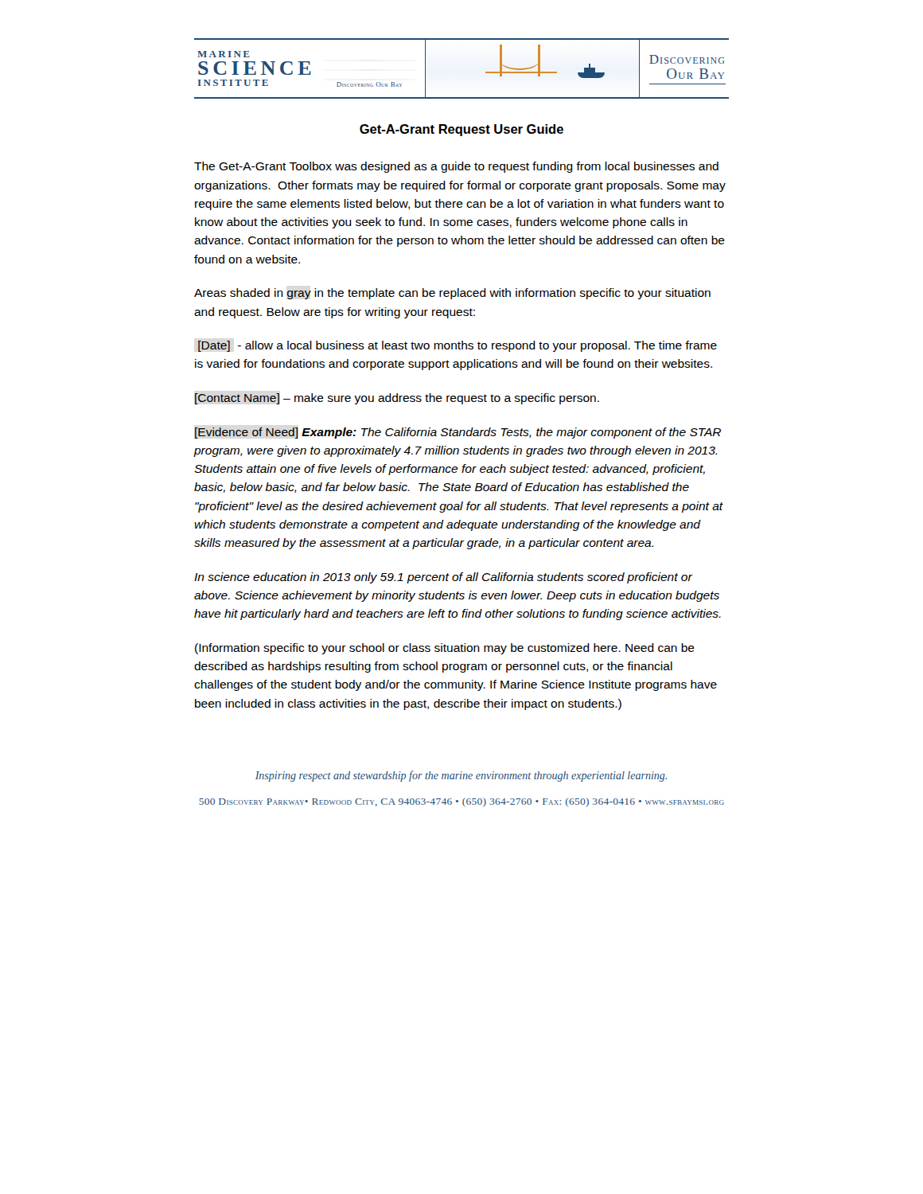MARINE SCIENCE INSTITUTE
Discovering Our Bay
Discovering Our Bay
Get-A-Grant Request User Guide
The Get-A-Grant Toolbox was designed as a guide to request funding from local businesses and organizations. Other formats may be required for formal or corporate grant proposals. Some may require the same elements listed below, but there can be a lot of variation in what funders want to know about the activities you seek to fund. In some cases, funders welcome phone calls in advance. Contact information for the person to whom the letter should be addressed can often be found on a website.
Areas shaded in gray in the template can be replaced with information specific to your situation and request. Below are tips for writing your request:
[Date] - allow a local business at least two months to respond to your proposal. The time frame is varied for foundations and corporate support applications and will be found on their websites.
[Contact Name] – make sure you address the request to a specific person.
[Evidence of Need] Example: The California Standards Tests, the major component of the STAR program, were given to approximately 4.7 million students in grades two through eleven in 2013. Students attain one of five levels of performance for each subject tested: advanced, proficient, basic, below basic, and far below basic. The State Board of Education has established the "proficient" level as the desired achievement goal for all students. That level represents a point at which students demonstrate a competent and adequate understanding of the knowledge and skills measured by the assessment at a particular grade, in a particular content area.
In science education in 2013 only 59.1 percent of all California students scored proficient or above. Science achievement by minority students is even lower. Deep cuts in education budgets have hit particularly hard and teachers are left to find other solutions to funding science activities.
(Information specific to your school or class situation may be customized here. Need can be described as hardships resulting from school program or personnel cuts, or the financial challenges of the student body and/or the community. If Marine Science Institute programs have been included in class activities in the past, describe their impact on students.)
Inspiring respect and stewardship for the marine environment through experiential learning.
500 Discovery Parkway• Redwood City, CA 94063-4746 • (650) 364-2760 • Fax: (650) 364-0416 • www.sfbaymsi.org